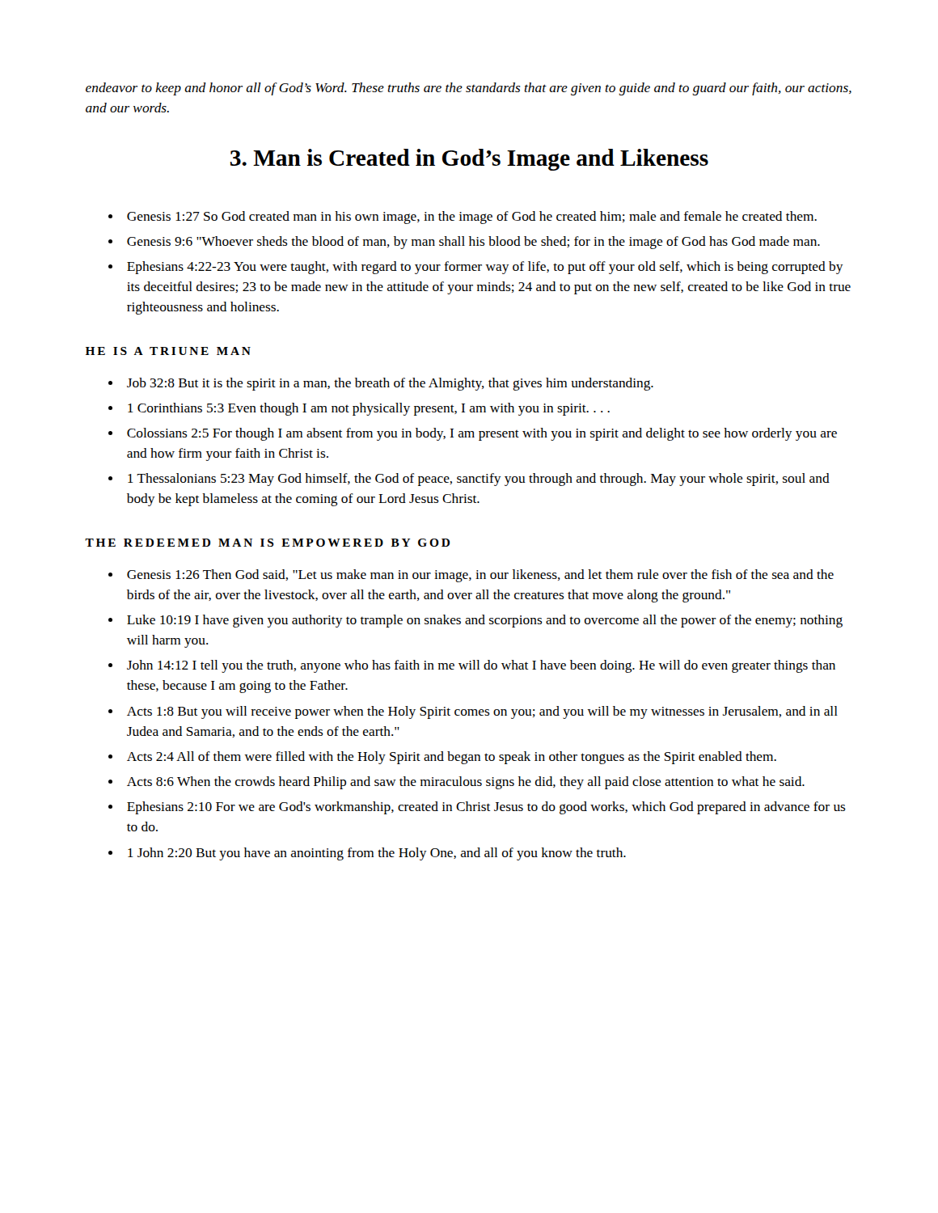endeavor to keep and honor all of God’s Word. These truths are the standards that are given to guide and to guard our faith, our actions, and our words.
3. Man is Created in God’s Image and Likeness
Genesis 1:27 So God created man in his own image, in the image of God he created him; male and female he created them.
Genesis 9:6 "Whoever sheds the blood of man, by man shall his blood be shed; for in the image of God has God made man.
Ephesians 4:22-23 You were taught, with regard to your former way of life, to put off your old self, which is being corrupted by its deceitful desires; 23 to be made new in the attitude of your minds; 24 and to put on the new self, created to be like God in true righteousness and holiness.
HE IS A TRIUNE MAN
Job 32:8 But it is the spirit in a man, the breath of the Almighty, that gives him understanding.
1 Corinthians 5:3 Even though I am not physically present, I am with you in spirit. . . .
Colossians 2:5 For though I am absent from you in body, I am present with you in spirit and delight to see how orderly you are and how firm your faith in Christ is.
1 Thessalonians 5:23 May God himself, the God of peace, sanctify you through and through. May your whole spirit, soul and body be kept blameless at the coming of our Lord Jesus Christ.
THE REDEEMED MAN IS EMPOWERED BY GOD
Genesis 1:26 Then God said, "Let us make man in our image, in our likeness, and let them rule over the fish of the sea and the birds of the air, over the livestock, over all the earth, and over all the creatures that move along the ground."
Luke 10:19 I have given you authority to trample on snakes and scorpions and to overcome all the power of the enemy; nothing will harm you.
John 14:12 I tell you the truth, anyone who has faith in me will do what I have been doing. He will do even greater things than these, because I am going to the Father.
Acts 1:8 But you will receive power when the Holy Spirit comes on you; and you will be my witnesses in Jerusalem, and in all Judea and Samaria, and to the ends of the earth."
Acts 2:4 All of them were filled with the Holy Spirit and began to speak in other tongues as the Spirit enabled them.
Acts 8:6 When the crowds heard Philip and saw the miraculous signs he did, they all paid close attention to what he said.
Ephesians 2:10 For we are God's workmanship, created in Christ Jesus to do good works, which God prepared in advance for us to do.
1 John 2:20 But you have an anointing from the Holy One, and all of you know the truth.